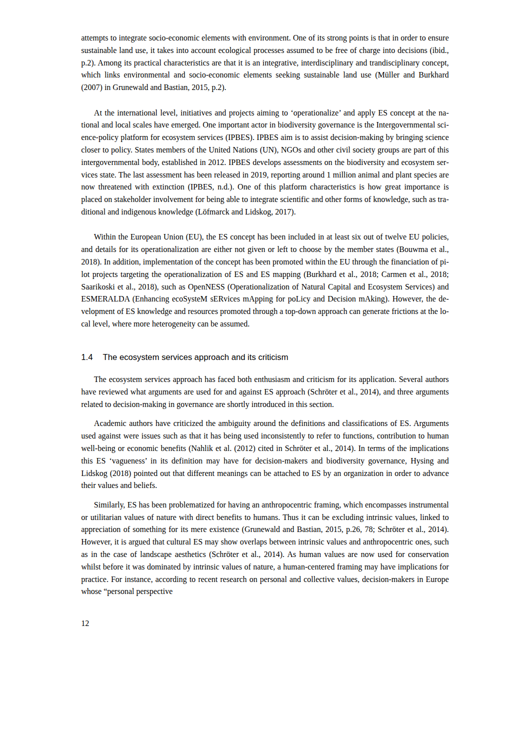attempts to integrate socio-economic elements with environment. One of its strong points is that in order to ensure sustainable land use, it takes into account ecological processes assumed to be free of charge into decisions (ibid., p.2). Among its practical characteristics are that it is an integrative, interdisciplinary and trandisciplinary concept, which links environmental and socio-economic elements seeking sustainable land use (Müller and Burkhard (2007) in Grunewald and Bastian, 2015, p.2).
At the international level, initiatives and projects aiming to ‘operationalize’ and apply ES concept at the national and local scales have emerged. One important actor in biodiversity governance is the Intergovernmental science-policy platform for ecosystem services (IPBES). IPBES aim is to assist decision-making by bringing science closer to policy. States members of the United Nations (UN), NGOs and other civil society groups are part of this intergovernmental body, established in 2012. IPBES develops assessments on the biodiversity and ecosystem services state. The last assessment has been released in 2019, reporting around 1 million animal and plant species are now threatened with extinction (IPBES, n.d.). One of this platform characteristics is how great importance is placed on stakeholder involvement for being able to integrate scientific and other forms of knowledge, such as traditional and indigenous knowledge (Löfmarck and Lidskog, 2017).
Within the European Union (EU), the ES concept has been included in at least six out of twelve EU policies, and details for its operationalization are either not given or left to choose by the member states (Bouwma et al., 2018). In addition, implementation of the concept has been promoted within the EU through the financiation of pilot projects targeting the operationalization of ES and ES mapping (Burkhard et al., 2018; Carmen et al., 2018; Saarikoski et al., 2018), such as OpenNESS (Operationalization of Natural Capital and Ecosystem Services) and ESMERALDA (Enhancing ecoSysteM sERvices mApping for poLicy and Decision mAking). However, the development of ES knowledge and resources promoted through a top-down approach can generate frictions at the local level, where more heterogeneity can be assumed.
1.4 The ecosystem services approach and its criticism
The ecosystem services approach has faced both enthusiasm and criticism for its application. Several authors have reviewed what arguments are used for and against ES approach (Schröter et al., 2014), and three arguments related to decision-making in governance are shortly introduced in this section.
Academic authors have criticized the ambiguity around the definitions and classifications of ES. Arguments used against were issues such as that it has being used inconsistently to refer to functions, contribution to human well-being or economic benefits (Nahlik et al. (2012) cited in Schröter et al., 2014). In terms of the implications this ES ‘vagueness’ in its definition may have for decision-makers and biodiversity governance, Hysing and Lidskog (2018) pointed out that different meanings can be attached to ES by an organization in order to advance their values and beliefs.
Similarly, ES has been problematized for having an anthropocentric framing, which encompasses instrumental or utilitarian values of nature with direct benefits to humans. Thus it can be excluding intrinsic values, linked to appreciation of something for its mere existence (Grunewald and Bastian, 2015, p.26, 78; Schröter et al., 2014). However, it is argued that cultural ES may show overlaps between intrinsic values and anthropocentric ones, such as in the case of landscape aesthetics (Schröter et al., 2014). As human values are now used for conservation whilst before it was dominated by intrinsic values of nature, a human-centered framing may have implications for practice. For instance, according to recent research on personal and collective values, decision-makers in Europe whose “personal perspective
12